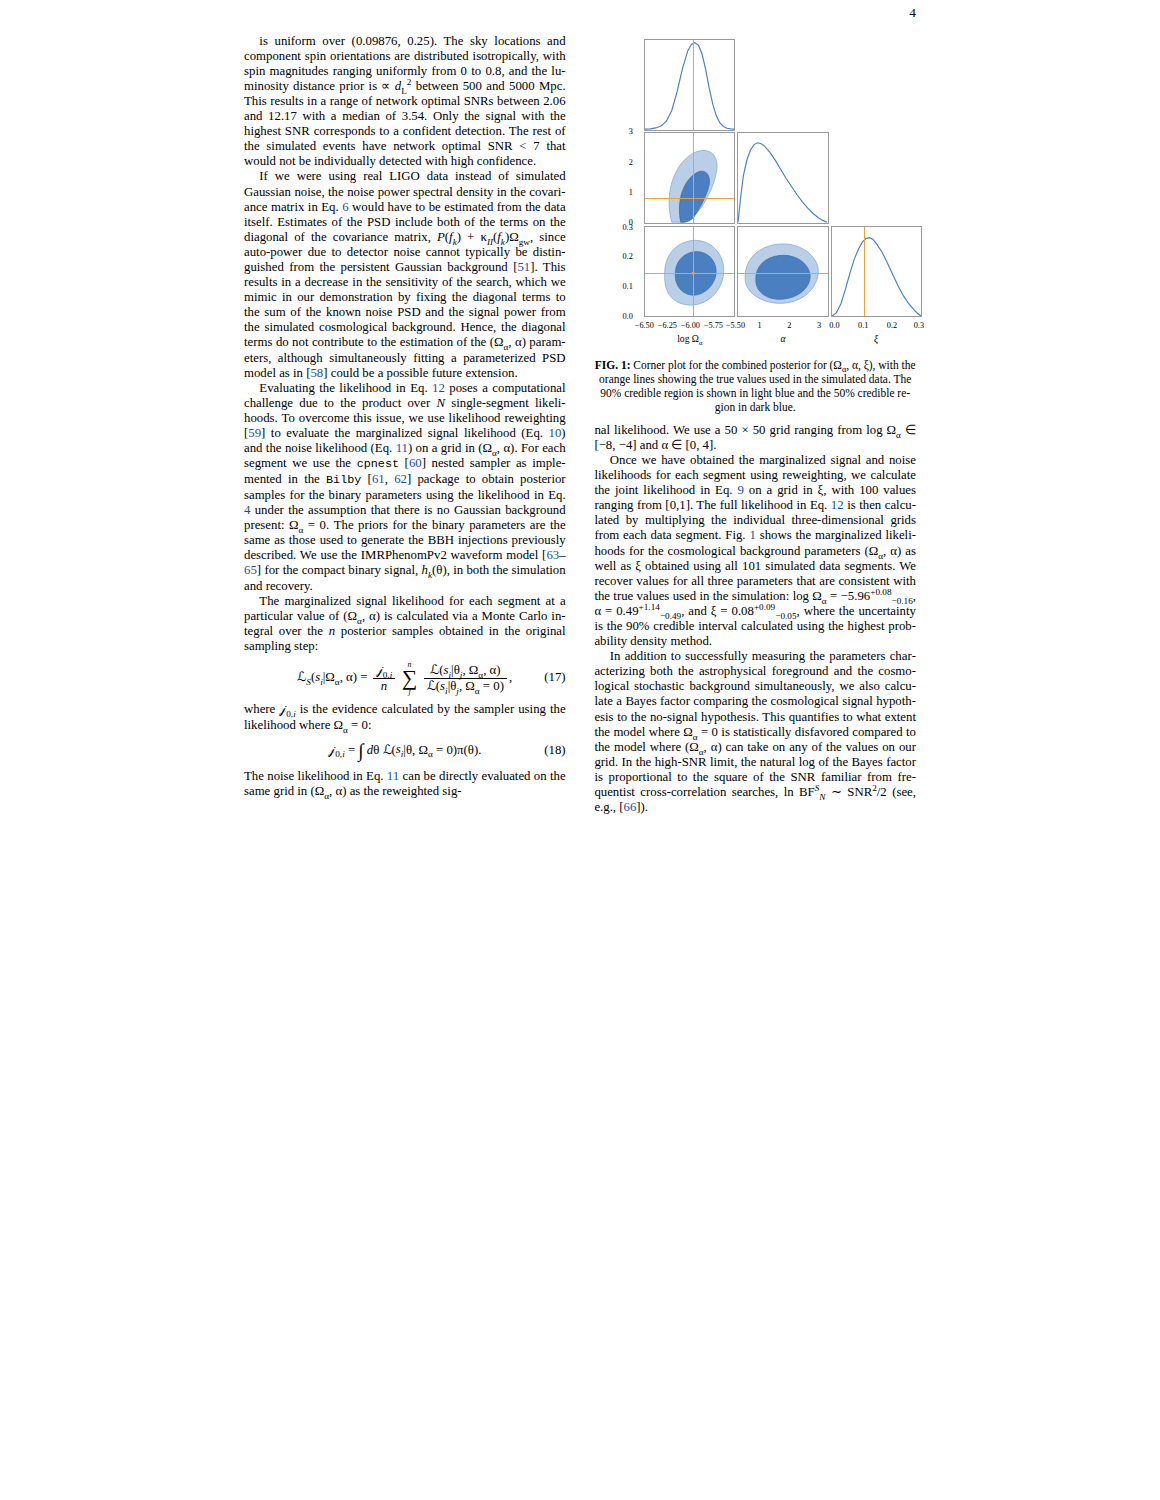4
is uniform over (0.09876, 0.25). The sky locations and component spin orientations are distributed isotropically, with spin magnitudes ranging uniformly from 0 to 0.8, and the luminosity distance prior is ∝ dL2 between 500 and 5000 Mpc. This results in a range of network optimal SNRs between 2.06 and 12.17 with a median of 3.54. Only the signal with the highest SNR corresponds to a confident detection. The rest of the simulated events have network optimal SNR < 7 that would not be individually detected with high confidence.
If we were using real LIGO data instead of simulated Gaussian noise, the noise power spectral density in the covariance matrix in Eq. 6 would have to be estimated from the data itself. Estimates of the PSD include both of the terms on the diagonal of the covariance matrix, P(fk) + κII(fk)Ωgw, since auto-power due to detector noise cannot typically be distinguished from the persistent Gaussian background [51]. This results in a decrease in the sensitivity of the search, which we mimic in our demonstration by fixing the diagonal terms to the sum of the known noise PSD and the signal power from the simulated cosmological background. Hence, the diagonal terms do not contribute to the estimation of the (Ωα, α) parameters, although simultaneously fitting a parameterized PSD model as in [58] could be a possible future extension.
Evaluating the likelihood in Eq. 12 poses a computational challenge due to the product over N single-segment likelihoods. To overcome this issue, we use likelihood reweighting [59] to evaluate the marginalized signal likelihood (Eq. 10) and the noise likelihood (Eq. 11) on a grid in (Ωα, α). For each segment we use the cpnest [60] nested sampler as implemented in the Bilby [61, 62] package to obtain posterior samples for the binary parameters using the likelihood in Eq. 4 under the assumption that there is no Gaussian background present: Ωα = 0. The priors for the binary parameters are the same as those used to generate the BBH injections previously described. We use the IMRPhenomPv2 waveform model [63–65] for the compact binary signal, hk(θ), in both the simulation and recovery.
The marginalized signal likelihood for each segment at a particular value of (Ωα, α) is calculated via a Monte Carlo integral over the n posterior samples obtained in the original sampling step:
ℒS(si|Ωα, α) = 𝒿0,i n n∑j ℒ(si|θj, Ωα, α) ℒ(si|θj, Ωα = 0), (17)
where 𝒿0,i is the evidence calculated by the sampler using the likelihood where Ωα = 0:
𝒿0,i = ∫ dθ ℒ(si|θ, Ωα = 0)π(θ). (18)
The noise likelihood in Eq. 11 can be directly evaluated on the same grid in (Ωα, α) as the reweighted sig-
3
2
1
0
0.3
0.2
0.1
0.0
−6.50
−6.25
−6.00
−5.75
−5.50
1
2
3
0.0
0.1
0.2
0.3
log Ωα
α
ξ
FIG. 1: Corner plot for the combined posterior for (Ωα, α, ξ), with the orange lines showing the true values used in the simulated data. The 90% credible region is shown in light blue and the 50% credible region in dark blue.
nal likelihood. We use a 50 × 50 grid ranging from log Ωα ∈ [−8, −4] and α ∈ [0, 4].
Once we have obtained the marginalized signal and noise likelihoods for each segment using reweighting, we calculate the joint likelihood in Eq. 9 on a grid in ξ, with 100 values ranging from [0,1]. The full likelihood in Eq. 12 is then calculated by multiplying the individual three-dimensional grids from each data segment. Fig. 1 shows the marginalized likelihoods for the cosmological background parameters (Ωα, α) as well as ξ obtained using all 101 simulated data segments. We recover values for all three parameters that are consistent with the true values used in the simulation: log Ωα = −5.96+0.08−0.16, α = 0.49+1.14−0.49, and ξ = 0.08+0.09−0.05, where the uncertainty is the 90% credible interval calculated using the highest probability density method.
In addition to successfully measuring the parameters characterizing both the astrophysical foreground and the cosmological stochastic background simultaneously, we also calculate a Bayes factor comparing the cosmological signal hypothesis to the no-signal hypothesis. This quantifies to what extent the model where Ωα = 0 is statistically disfavored compared to the model where (Ωα, α) can take on any of the values on our grid. In the high-SNR limit, the natural log of the Bayes factor is proportional to the square of the SNR familiar from frequentist cross-correlation searches, ln BFSN ∼ SNR2/2 (see, e.g., [66]).